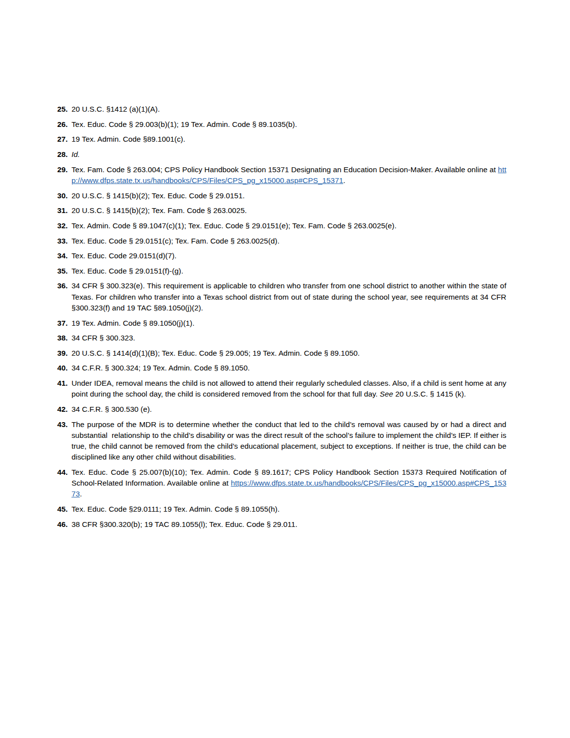20 U.S.C. §1412 (a)(1)(A).
Tex. Educ. Code § 29.003(b)(1); 19 Tex. Admin. Code § 89.1035(b).
19 Tex. Admin. Code §89.1001(c).
Id.
Tex. Fam. Code § 263.004; CPS Policy Handbook Section 15371 Designating an Education Decision-Maker. Available online at http://www.dfps.state.tx.us/handbooks/CPS/Files/CPS_pg_x15000.asp#CPS_15371.
20 U.S.C. § 1415(b)(2); Tex. Educ. Code § 29.0151.
20 U.S.C. § 1415(b)(2); Tex. Fam. Code § 263.0025.
Tex. Admin. Code § 89.1047(c)(1); Tex. Educ. Code § 29.0151(e); Tex. Fam. Code § 263.0025(e).
Tex. Educ. Code § 29.0151(c); Tex. Fam. Code § 263.0025(d).
Tex. Educ. Code 29.0151(d)(7).
Tex. Educ. Code § 29.0151(f)-(g).
34 CFR § 300.323(e). This requirement is applicable to children who transfer from one school district to another within the state of Texas. For children who transfer into a Texas school district from out of state during the school year, see requirements at 34 CFR §300.323(f) and 19 TAC §89.1050(j)(2).
19 Tex. Admin. Code § 89.1050(j)(1).
34 CFR § 300.323.
20 U.S.C. § 1414(d)(1)(B); Tex. Educ. Code § 29.005; 19 Tex. Admin. Code § 89.1050.
34 C.F.R. § 300.324; 19 Tex. Admin. Code § 89.1050.
Under IDEA, removal means the child is not allowed to attend their regularly scheduled classes. Also, if a child is sent home at any point during the school day, the child is considered removed from the school for that full day. See 20 U.S.C. § 1415 (k).
34 C.F.R. § 300.530 (e).
The purpose of the MDR is to determine whether the conduct that led to the child’s removal was caused by or had a direct and substantial relationship to the child’s disability or was the direct result of the school’s failure to implement the child’s IEP. If either is true, the child cannot be removed from the child’s educational placement, subject to exceptions. If neither is true, the child can be disciplined like any other child without disabilities.
Tex. Educ. Code § 25.007(b)(10); Tex. Admin. Code § 89.1617; CPS Policy Handbook Section 15373 Required Notification of School-Related Information. Available online at https://www.dfps.state.tx.us/handbooks/CPS/Files/CPS_pg_x15000.asp#CPS_15373.
Tex. Educ. Code §29.0111; 19 Tex. Admin. Code § 89.1055(h).
38 CFR §300.320(b); 19 TAC 89.1055(l); Tex. Educ. Code § 29.011.